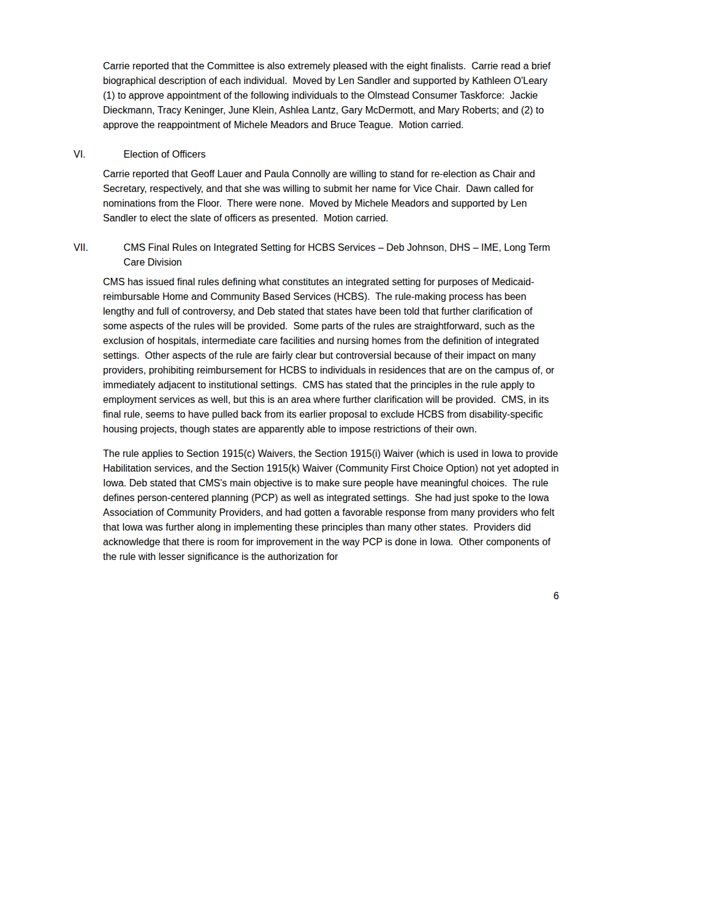Carrie reported that the Committee is also extremely pleased with the eight finalists. Carrie read a brief biographical description of each individual. Moved by Len Sandler and supported by Kathleen O'Leary (1) to approve appointment of the following individuals to the Olmstead Consumer Taskforce: Jackie Dieckmann, Tracy Keninger, June Klein, Ashlea Lantz, Gary McDermott, and Mary Roberts; and (2) to approve the reappointment of Michele Meadors and Bruce Teague. Motion carried.
VI.
Election of Officers
Carrie reported that Geoff Lauer and Paula Connolly are willing to stand for re-election as Chair and Secretary, respectively, and that she was willing to submit her name for Vice Chair. Dawn called for nominations from the Floor. There were none. Moved by Michele Meadors and supported by Len Sandler to elect the slate of officers as presented. Motion carried.
VII.
CMS Final Rules on Integrated Setting for HCBS Services – Deb Johnson, DHS – IME, Long Term Care Division
CMS has issued final rules defining what constitutes an integrated setting for purposes of Medicaid-reimbursable Home and Community Based Services (HCBS). The rule-making process has been lengthy and full of controversy, and Deb stated that states have been told that further clarification of some aspects of the rules will be provided. Some parts of the rules are straightforward, such as the exclusion of hospitals, intermediate care facilities and nursing homes from the definition of integrated settings. Other aspects of the rule are fairly clear but controversial because of their impact on many providers, prohibiting reimbursement for HCBS to individuals in residences that are on the campus of, or immediately adjacent to institutional settings. CMS has stated that the principles in the rule apply to employment services as well, but this is an area where further clarification will be provided. CMS, in its final rule, seems to have pulled back from its earlier proposal to exclude HCBS from disability-specific housing projects, though states are apparently able to impose restrictions of their own.
The rule applies to Section 1915(c) Waivers, the Section 1915(i) Waiver (which is used in Iowa to provide Habilitation services, and the Section 1915(k) Waiver (Community First Choice Option) not yet adopted in Iowa. Deb stated that CMS's main objective is to make sure people have meaningful choices. The rule defines person-centered planning (PCP) as well as integrated settings. She had just spoke to the Iowa Association of Community Providers, and had gotten a favorable response from many providers who felt that Iowa was further along in implementing these principles than many other states. Providers did acknowledge that there is room for improvement in the way PCP is done in Iowa. Other components of the rule with lesser significance is the authorization for
6